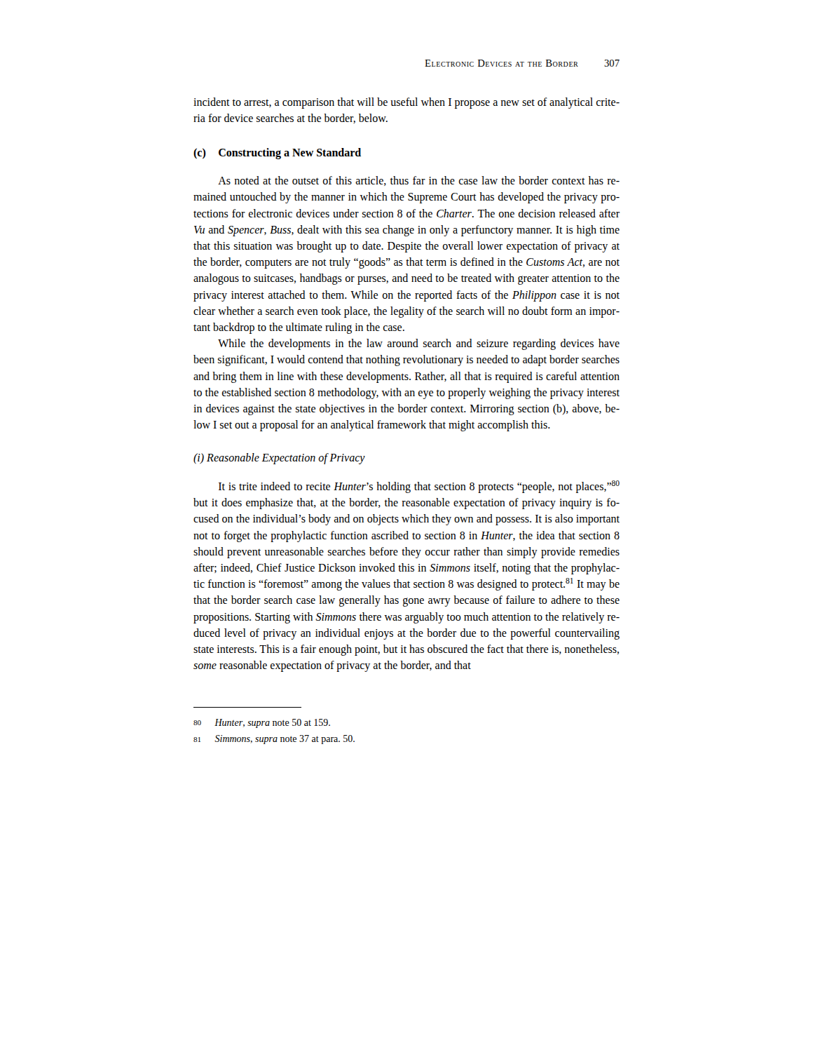Electronic Devices at the Border 307
incident to arrest, a comparison that will be useful when I propose a new set of analytical criteria for device searches at the border, below.
(c) Constructing a New Standard
As noted at the outset of this article, thus far in the case law the border context has remained untouched by the manner in which the Supreme Court has developed the privacy protections for electronic devices under section 8 of the Charter. The one decision released after Vu and Spencer, Buss, dealt with this sea change in only a perfunctory manner. It is high time that this situation was brought up to date. Despite the overall lower expectation of privacy at the border, computers are not truly “goods” as that term is defined in the Customs Act, are not analogous to suitcases, handbags or purses, and need to be treated with greater attention to the privacy interest attached to them. While on the reported facts of the Philippon case it is not clear whether a search even took place, the legality of the search will no doubt form an important backdrop to the ultimate ruling in the case.
While the developments in the law around search and seizure regarding devices have been significant, I would contend that nothing revolutionary is needed to adapt border searches and bring them in line with these developments. Rather, all that is required is careful attention to the established section 8 methodology, with an eye to properly weighing the privacy interest in devices against the state objectives in the border context. Mirroring section (b), above, below I set out a proposal for an analytical framework that might accomplish this.
(i) Reasonable Expectation of Privacy
It is trite indeed to recite Hunter’s holding that section 8 protects “people, not places,”80 but it does emphasize that, at the border, the reasonable expectation of privacy inquiry is focused on the individual’s body and on objects which they own and possess. It is also important not to forget the prophylactic function ascribed to section 8 in Hunter, the idea that section 8 should prevent unreasonable searches before they occur rather than simply provide remedies after; indeed, Chief Justice Dickson invoked this in Simmons itself, noting that the prophylactic function is “foremost” among the values that section 8 was designed to protect.81 It may be that the border search case law generally has gone awry because of failure to adhere to these propositions. Starting with Simmons there was arguably too much attention to the relatively reduced level of privacy an individual enjoys at the border due to the powerful countervailing state interests. This is a fair enough point, but it has obscured the fact that there is, nonetheless, some reasonable expectation of privacy at the border, and that
80 Hunter, supra note 50 at 159.
81 Simmons, supra note 37 at para. 50.